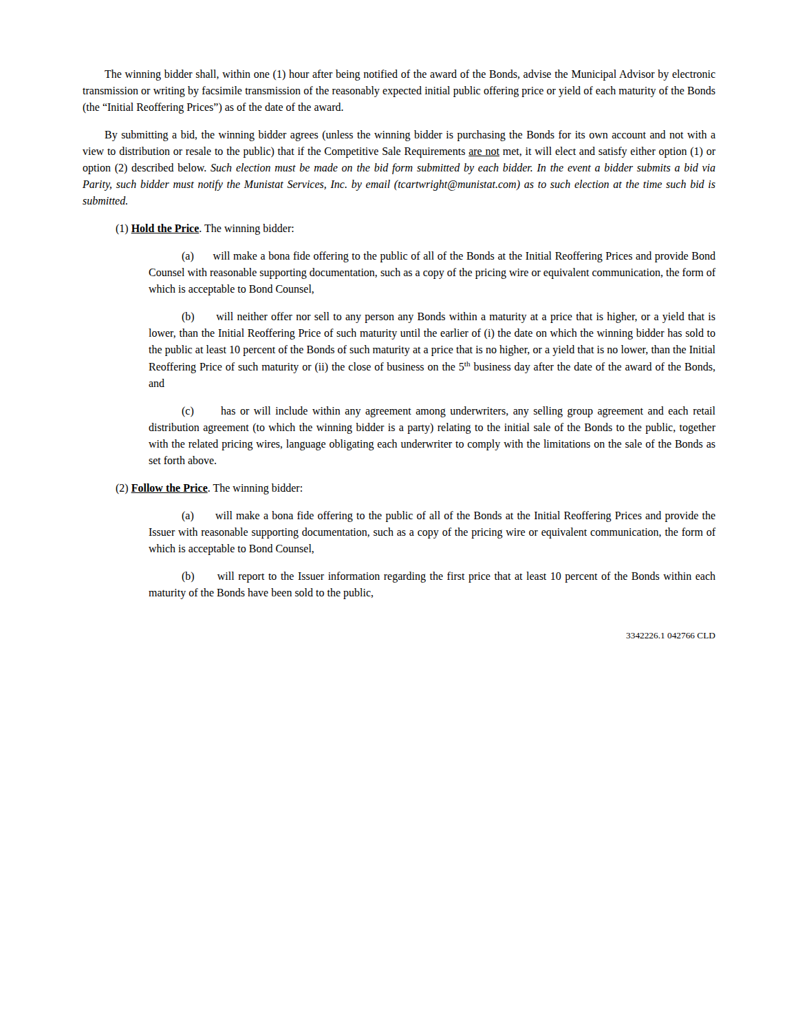The winning bidder shall, within one (1) hour after being notified of the award of the Bonds, advise the Municipal Advisor by electronic transmission or writing by facsimile transmission of the reasonably expected initial public offering price or yield of each maturity of the Bonds (the “Initial Reoffering Prices”) as of the date of the award.
By submitting a bid, the winning bidder agrees (unless the winning bidder is purchasing the Bonds for its own account and not with a view to distribution or resale to the public) that if the Competitive Sale Requirements are not met, it will elect and satisfy either option (1) or option (2) described below. Such election must be made on the bid form submitted by each bidder. In the event a bidder submits a bid via Parity, such bidder must notify the Munistat Services, Inc. by email (tcartwright@munistat.com) as to such election at the time such bid is submitted.
(1) Hold the Price. The winning bidder:
(a) will make a bona fide offering to the public of all of the Bonds at the Initial Reoffering Prices and provide Bond Counsel with reasonable supporting documentation, such as a copy of the pricing wire or equivalent communication, the form of which is acceptable to Bond Counsel,
(b) will neither offer nor sell to any person any Bonds within a maturity at a price that is higher, or a yield that is lower, than the Initial Reoffering Price of such maturity until the earlier of (i) the date on which the winning bidder has sold to the public at least 10 percent of the Bonds of such maturity at a price that is no higher, or a yield that is no lower, than the Initial Reoffering Price of such maturity or (ii) the close of business on the 5th business day after the date of the award of the Bonds, and
(c) has or will include within any agreement among underwriters, any selling group agreement and each retail distribution agreement (to which the winning bidder is a party) relating to the initial sale of the Bonds to the public, together with the related pricing wires, language obligating each underwriter to comply with the limitations on the sale of the Bonds as set forth above.
(2) Follow the Price. The winning bidder:
(a) will make a bona fide offering to the public of all of the Bonds at the Initial Reoffering Prices and provide the Issuer with reasonable supporting documentation, such as a copy of the pricing wire or equivalent communication, the form of which is acceptable to Bond Counsel,
(b) will report to the Issuer information regarding the first price that at least 10 percent of the Bonds within each maturity of the Bonds have been sold to the public,
3342226.1 042766 CLD